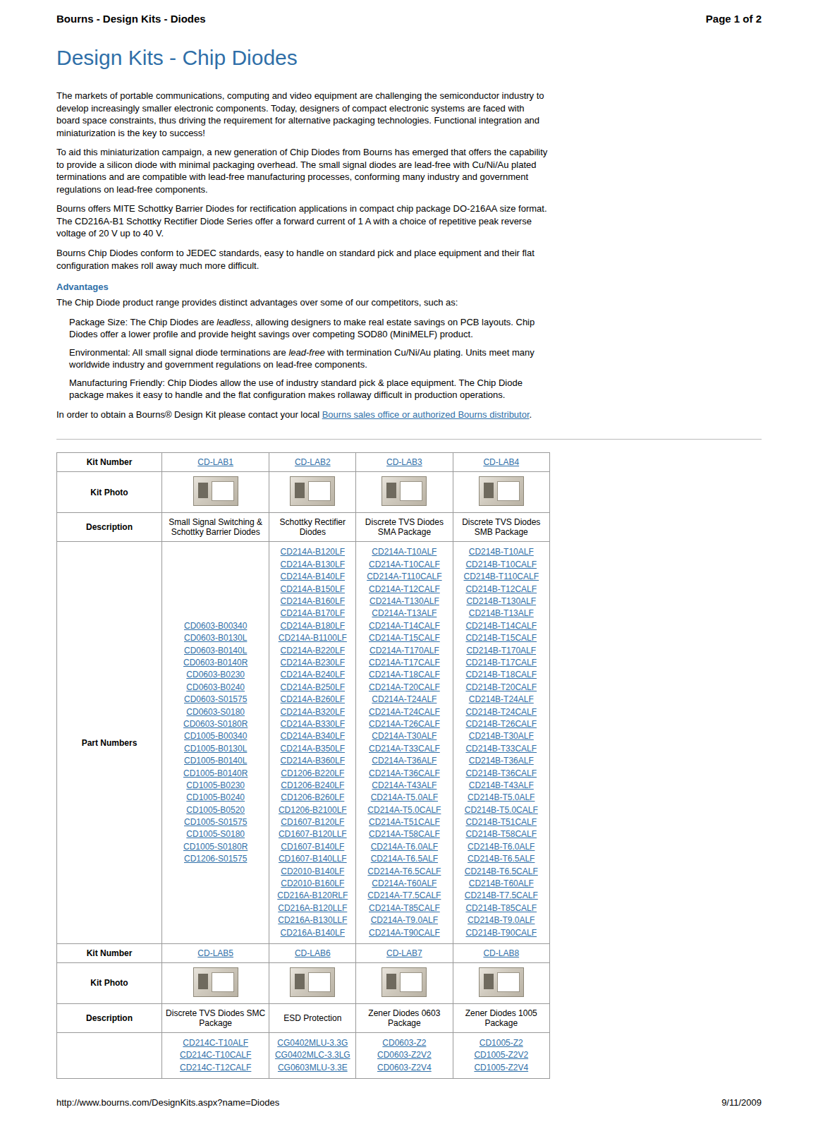Bourns - Design Kits - Diodes Page 1 of 2
Design Kits - Chip Diodes
The markets of portable communications, computing and video equipment are challenging the semiconductor industry to develop increasingly smaller electronic components. Today, designers of compact electronic systems are faced with board space constraints, thus driving the requirement for alternative packaging technologies. Functional integration and miniaturization is the key to success!
To aid this miniaturization campaign, a new generation of Chip Diodes from Bourns has emerged that offers the capability to provide a silicon diode with minimal packaging overhead. The small signal diodes are lead-free with Cu/Ni/Au plated terminations and are compatible with lead-free manufacturing processes, conforming many industry and government regulations on lead-free components.
Bourns offers MITE Schottky Barrier Diodes for rectification applications in compact chip package DO-216AA size format. The CD216A-B1 Schottky Rectifier Diode Series offer a forward current of 1 A with a choice of repetitive peak reverse voltage of 20 V up to 40 V.
Bourns Chip Diodes conform to JEDEC standards, easy to handle on standard pick and place equipment and their flat configuration makes roll away much more difficult.
Advantages
The Chip Diode product range provides distinct advantages over some of our competitors, such as:
Package Size: The Chip Diodes are leadless, allowing designers to make real estate savings on PCB layouts. Chip Diodes offer a lower profile and provide height savings over competing SOD80 (MiniMELF) product.
Environmental: All small signal diode terminations are lead-free with termination Cu/Ni/Au plating. Units meet many worldwide industry and government regulations on lead-free components.
Manufacturing Friendly: Chip Diodes allow the use of industry standard pick & place equipment. The Chip Diode package makes it easy to handle and the flat configuration makes rollaway difficult in production operations.
In order to obtain a Bourns® Design Kit please contact your local Bourns sales office or authorized Bourns distributor.
| Kit Number | CD-LAB1 | CD-LAB2 | CD-LAB3 | CD-LAB4 |
| Kit Photo | | | | |
| Description | Small Signal Switching & Schottky Barrier Diodes | Schottky Rectifier Diodes | Discrete TVS Diodes SMA Package | Discrete TVS Diodes SMB Package |
| Part Numbers | CD0603-B00340 CD0603-B0130L CD0603-B0140L CD0603-B0140R CD0603-B0230 CD0603-B0240 CD0603-S01575 CD0603-S0180 CD0603-S0180R CD1005-B00340 CD1005-B0130L CD1005-B0140L CD1005-B0140R CD1005-B0230 CD1005-B0240 CD1005-B0520 CD1005-S01575 CD1005-S0180 CD1005-S0180R CD1206-S01575 | CD214A-B120LF CD214A-B130LF CD214A-B140LF CD214A-B150LF CD214A-B160LF CD214A-B170LF CD214A-B180LF CD214A-B1100LF CD214A-B220LF CD214A-B230LF CD214A-B240LF CD214A-B250LF CD214A-B260LF CD214A-B320LF CD214A-B330LF CD214A-B340LF CD214A-B350LF CD214A-B360LF CD1206-B220LF CD1206-B240LF CD1206-B260LF CD1206-B2100LF CD1607-B120LF CD1607-B120LLF CD1607-B140LF CD1607-B140LLF CD2010-B140LF CD2010-B160LF CD216A-B120RLF CD216A-B120LLF CD216A-B130LLF CD216A-B140LF | CD214A-T10ALF CD214A-T10CALF CD214A-T110CALF CD214A-T12CALF CD214A-T130ALF CD214A-T13ALF CD214A-T14CALF CD214A-T15CALF CD214A-T170ALF CD214A-T17CALF CD214A-T18CALF CD214A-T20CALF CD214A-T24ALF CD214A-T24CALF CD214A-T26CALF CD214A-T30ALF CD214A-T33CALF CD214A-T36ALF CD214A-T36CALF CD214A-T43ALF CD214A-T5.0ALF CD214A-T5.0CALF CD214A-T51CALF CD214A-T58CALF CD214A-T6.0ALF CD214A-T6.5ALF CD214A-T6.5CALF CD214A-T60ALF CD214A-T7.5CALF CD214A-T85CALF CD214A-T9.0ALF CD214A-T90CALF | CD214B-T10ALF CD214B-T10CALF CD214B-T110CALF CD214B-T12CALF CD214B-T130ALF CD214B-T13ALF CD214B-T14CALF CD214B-T15CALF CD214B-T170ALF CD214B-T17CALF CD214B-T18CALF CD214B-T20CALF CD214B-T24ALF CD214B-T24CALF CD214B-T26CALF CD214B-T30ALF CD214B-T33CALF CD214B-T36ALF CD214B-T36CALF CD214B-T43ALF CD214B-T5.0ALF CD214B-T5.0CALF CD214B-T51CALF CD214B-T58CALF CD214B-T6.0ALF CD214B-T6.5ALF CD214B-T6.5CALF CD214B-T60ALF CD214B-T7.5CALF CD214B-T85CALF CD214B-T9.0ALF CD214B-T90CALF |
| Kit Number | CD-LAB5 | CD-LAB6 | CD-LAB7 | CD-LAB8 |
| Kit Photo | | | | |
| Description | Discrete TVS Diodes SMC Package | ESD Protection | Zener Diodes 0603 Package | Zener Diodes 1005 Package |
| | CD214C-T10ALF CD214C-T10CALF CD214C-T12CALF | CG0402MLU-3.3G CG0402MLC-3.3LG CG0603MLU-3.3E | CD0603-Z2 CD0603-Z2V2 CD0603-Z2V4 | CD1005-Z2 CD1005-Z2V2 CD1005-Z2V4 |
http://www.bourns.com/DesignKits.aspx?name=Diodes 9/11/2009